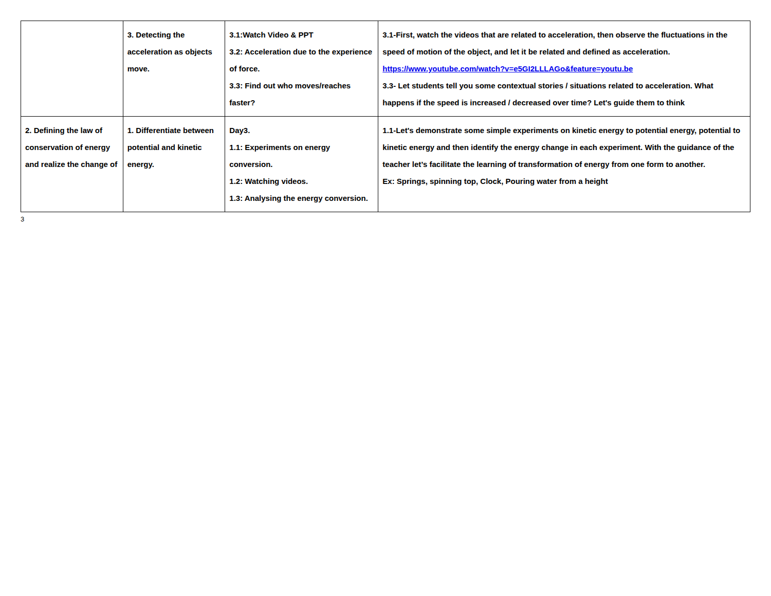| | 3. Detecting the acceleration as objects move. | 3.1:Watch Video & PPT 3.2: Acceleration due to the experience of force. 3.3: Find out who moves/reaches faster? | 3.1-First, watch the videos that are related to acceleration, then observe the fluctuations in the speed of motion of the object, and let it be related and defined as acceleration. https://www.youtube.com/watch?v=e5GI2LLLAGo&feature=youtu.be 3.3- Let students tell you some contextual stories / situations related to acceleration. What happens if the speed is increased / decreased over time? Let's guide them to think |
| 2. Defining the law of conservation of energy and realize the change of | 1. Differentiate between potential and kinetic energy. | Day3. 1.1: Experiments on energy conversion. 1.2: Watching videos. 1.3: Analysing the energy conversion. | 1.1-Let's demonstrate some simple experiments on kinetic energy to potential energy, potential to kinetic energy and then identify the energy change in each experiment. With the guidance of the teacher let’s facilitate the learning of transformation of energy from one form to another. Ex: Springs, spinning top, Clock, Pouring water from a height |
3